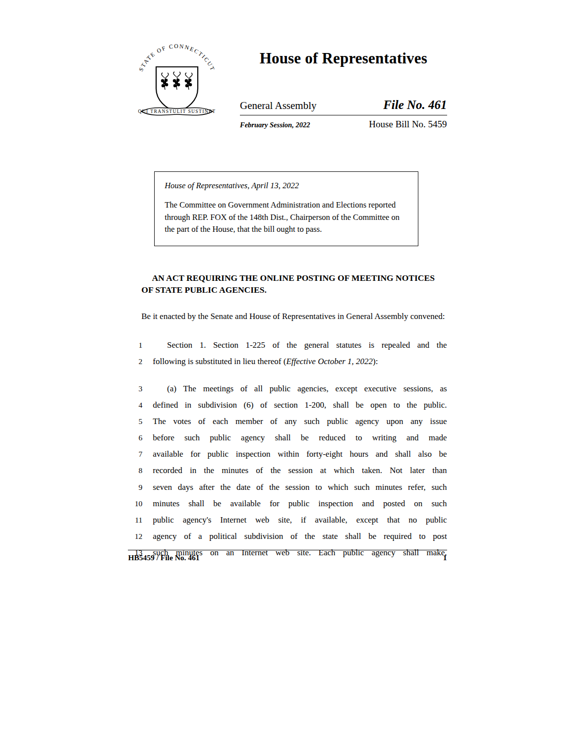STATE OF CONNECTICUT QUI TRANSTULIT SUSTINET
House of Representatives
General Assembly
File No. 461
February Session, 2022
House Bill No. 5459
House of Representatives, April 13, 2022
The Committee on Government Administration and Elections reported through REP. FOX of the 148th Dist., Chairperson of the Committee on the part of the House, that the bill ought to pass.
AN ACT REQUIRING THE ONLINE POSTING OF MEETING NOTICES OF STATE PUBLIC AGENCIES.
Be it enacted by the Senate and House of Representatives in General Assembly convened:
1
Section 1. Section 1-225 of the general statutes is repealed and the
2
following is substituted in lieu thereof (Effective October 1, 2022):
3
(a) The meetings of all public agencies, except executive sessions, as
4
defined in subdivision (6) of section 1-200, shall be open to the public.
5
The votes of each member of any such public agency upon any issue
6
before such public agency shall be reduced to writing and made
7
available for public inspection within forty-eight hours and shall also be
8
recorded in the minutes of the session at which taken. Not later than
9
seven days after the date of the session to which such minutes refer, such
10
minutes shall be available for public inspection and posted on such
11
public agency's Internet web site, if available, except that no public
12
agency of a political subdivision of the state shall be required to post
13
such minutes on an Internet web site. Each public agency shall make,
HB5459 / File No. 461
1